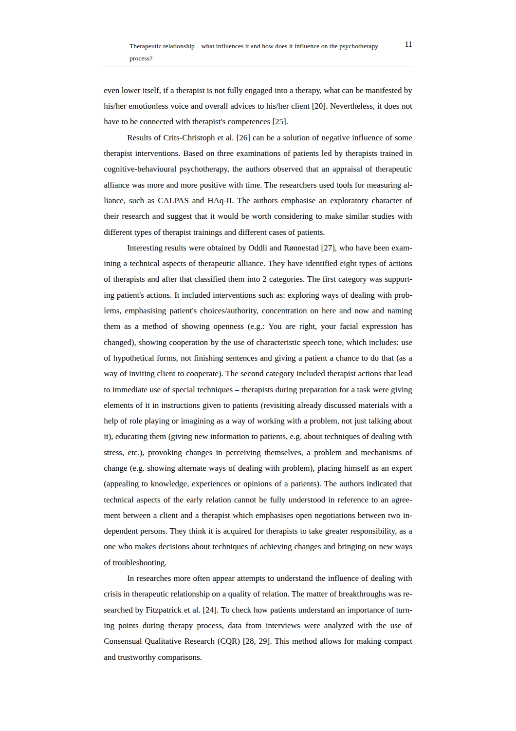Therapeutic relationship – what influences it and how does it influence on the psychotherapy process?
11
even lower itself, if a therapist is not fully engaged into a therapy, what can be manifested by his/her emotionless voice and overall advices to his/her client [20]. Nevertheless, it does not have to be connected with therapist's competences [25].
Results of Crits-Christoph et al. [26] can be a solution of negative influence of some therapist interventions. Based on three examinations of patients led by therapists trained in cognitive-behavioural psychotherapy, the authors observed that an appraisal of therapeutic alliance was more and more positive with time. The researchers used tools for measuring alliance, such as CALPAS and HAq-II. The authors emphasise an exploratory character of their research and suggest that it would be worth considering to make similar studies with different types of therapist trainings and different cases of patients.
Interesting results were obtained by Oddli and Rønnestad [27], who have been examining a technical aspects of therapeutic alliance. They have identified eight types of actions of therapists and after that classified them into 2 categories. The first category was supporting patient's actions. It included interventions such as: exploring ways of dealing with problems, emphasising patient's choices/authority, concentration on here and now and naming them as a method of showing openness (e.g.: You are right, your facial expression has changed), showing cooperation by the use of characteristic speech tone, which includes: use of hypothetical forms, not finishing sentences and giving a patient a chance to do that (as a way of inviting client to cooperate). The second category included therapist actions that lead to immediate use of special techniques – therapists during preparation for a task were giving elements of it in instructions given to patients (revisiting already discussed materials with a help of role playing or imagining as a way of working with a problem, not just talking about it), educating them (giving new information to patients, e.g. about techniques of dealing with stress, etc.), provoking changes in perceiving themselves, a problem and mechanisms of change (e.g. showing alternate ways of dealing with problem), placing himself as an expert (appealing to knowledge, experiences or opinions of a patients). The authors indicated that technical aspects of the early relation cannot be fully understood in reference to an agreement between a client and a therapist which emphasises open negotiations between two independent persons. They think it is acquired for therapists to take greater responsibility, as a one who makes decisions about techniques of achieving changes and bringing on new ways of troubleshooting.
In researches more often appear attempts to understand the influence of dealing with crisis in therapeutic relationship on a quality of relation. The matter of breakthroughs was researched by Fitzpatrick et al. [24]. To check how patients understand an importance of turning points during therapy process, data from interviews were analyzed with the use of Consensual Qualitative Research (CQR) [28, 29]. This method allows for making compact and trustworthy comparisons.